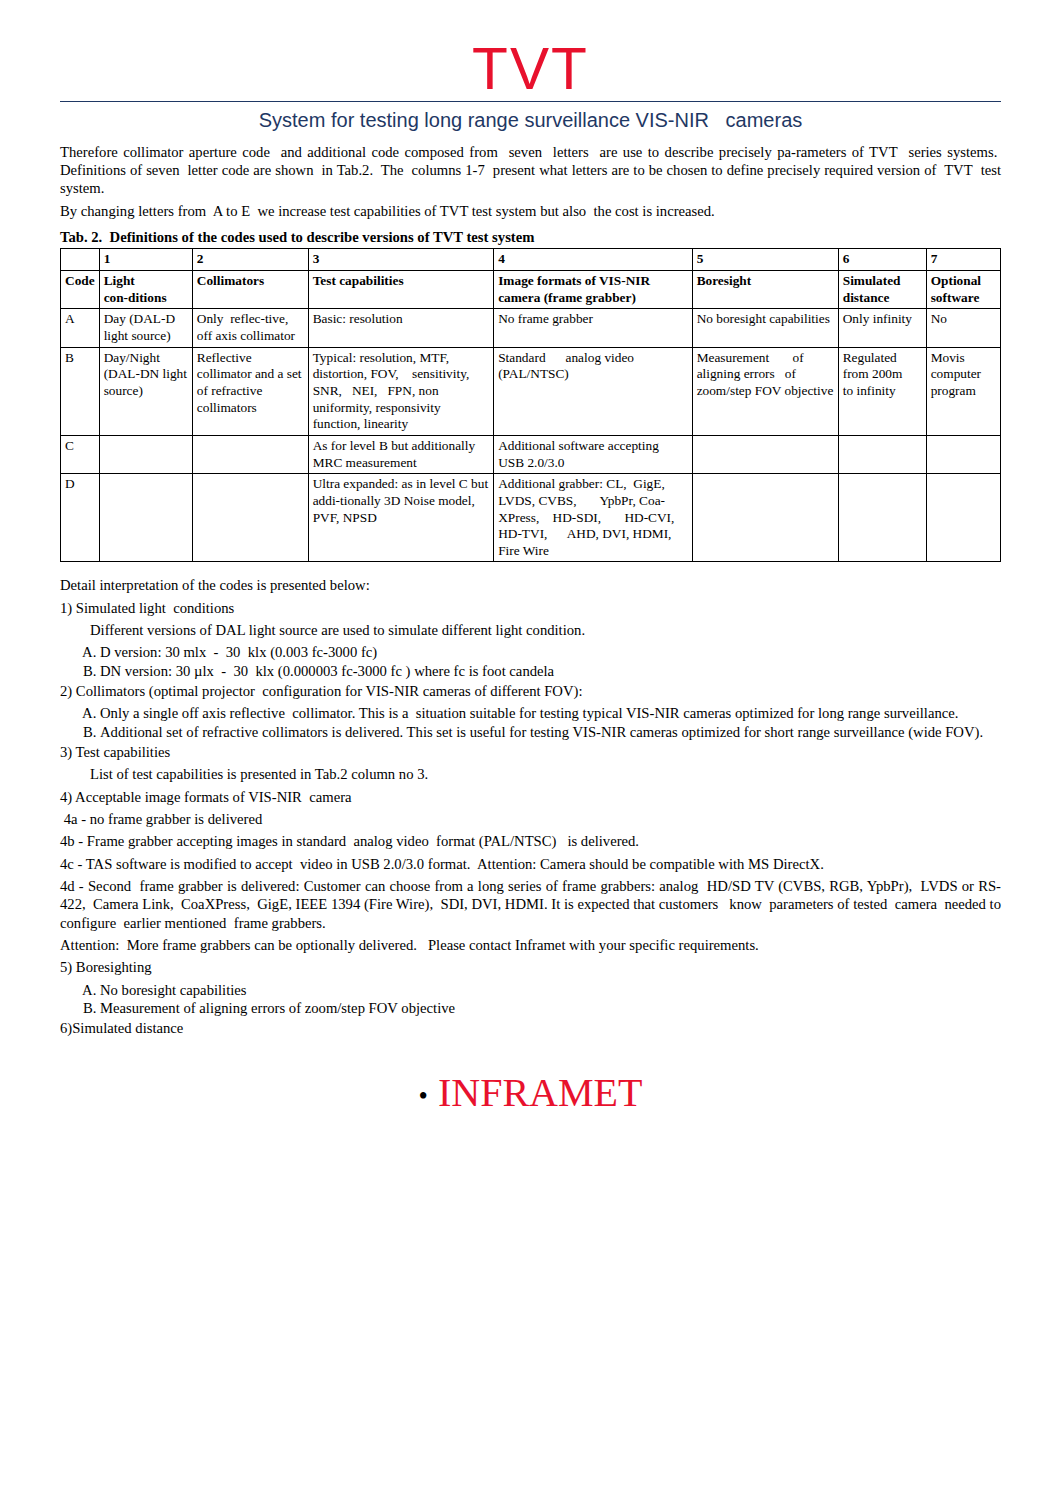TVT
System for testing long range surveillance VIS-NIR cameras
Therefore collimator aperture code and additional code composed from seven letters are use to describe precisely pa‑rameters of TVT series systems. Definitions of seven letter code are shown in Tab.2. The columns 1-7 present what letters are to be chosen to define precisely required version of TVT test system.
By changing letters from A to E we increase test capabilities of TVT test system but also the cost is increased.
Tab. 2. Definitions of the codes used to describe versions of TVT test system
| | 1 | 2 | 3 | 4 | 5 | 6 | 7 |
| Code | Light con‑ditions | Collimators | Test capabilities | Image formats of VIS-NIR camera (frame grabber) | Boresight | Simulated distance | Optional software |
| A | Day (DAL-D light source) | Only reflec‑tive, off axis collimator | Basic: resolution | No frame grabber | No boresight capabilities | Only infinity | No |
| B | Day/Night (DAL-DN light source) | Reflective collimator and a set of refractive collimators | Typical: resolution, MTF, distortion, FOV, sensitivity, SNR, NEI, FPN, non uniformity, responsivity function, linearity | Standard analog video (PAL/NTSC) | Measurement of aligning errors of zoom/step FOV objective | Regulated from 200m to infinity | Movis computer program |
| C | | | As for level B but additionally MRC measurement | Additional software accepting USB 2.0/3.0 | | | |
| D | | | Ultra expanded: as in level C but addi‑tionally 3D Noise model, PVF, NPSD | Additional grabber: CL, GigE, LVDS, CVBS, YpbPr, Coa-XPress, HD-SDI, HD-CVI, HD-TVI, AHD, DVI, HDMI, Fire Wire | | | |
Detail interpretation of the codes is presented below:
1) Simulated light conditions
Different versions of DAL light source are used to simulate different light condition.
D version: 30 mlx - 30 klx (0.003 fc-3000 fc)
DN version: 30 µlx - 30 klx (0.000003 fc-3000 fc ) where fc is foot candela
2) Collimators (optimal projector configuration for VIS-NIR cameras of different FOV):
Only a single off axis reflective collimator. This is a situation suitable for testing typical VIS-NIR cameras optimized for long range surveillance.
Additional set of refractive collimators is delivered. This set is useful for testing VIS-NIR cameras optimized for short range surveillance (wide FOV).
3) Test capabilities
List of test capabilities is presented in Tab.2 column no 3.
4) Acceptable image formats of VIS-NIR camera
4a - no frame grabber is delivered
4b - Frame grabber accepting images in standard analog video format (PAL/NTSC) is delivered.
4c - TAS software is modified to accept video in USB 2.0/3.0 format. Attention: Camera should be compatible with MS DirectX.
4d - Second frame grabber is delivered: Customer can choose from a long series of frame grabbers: analog HD/SD TV (CVBS, RGB, YpbPr), LVDS or RS-422, Camera Link, CoaXPress, GigE, IEEE 1394 (Fire Wire), SDI, DVI, HDMI. It is expected that customers know parameters of tested camera needed to configure earlier mentioned frame grabbers.
Attention: More frame grabbers can be optionally delivered. Please contact Inframet with your specific requirements.
5) Boresighting
No boresight capabilities
Measurement of aligning errors of zoom/step FOV objective
6)Simulated distance
• INFRAMET